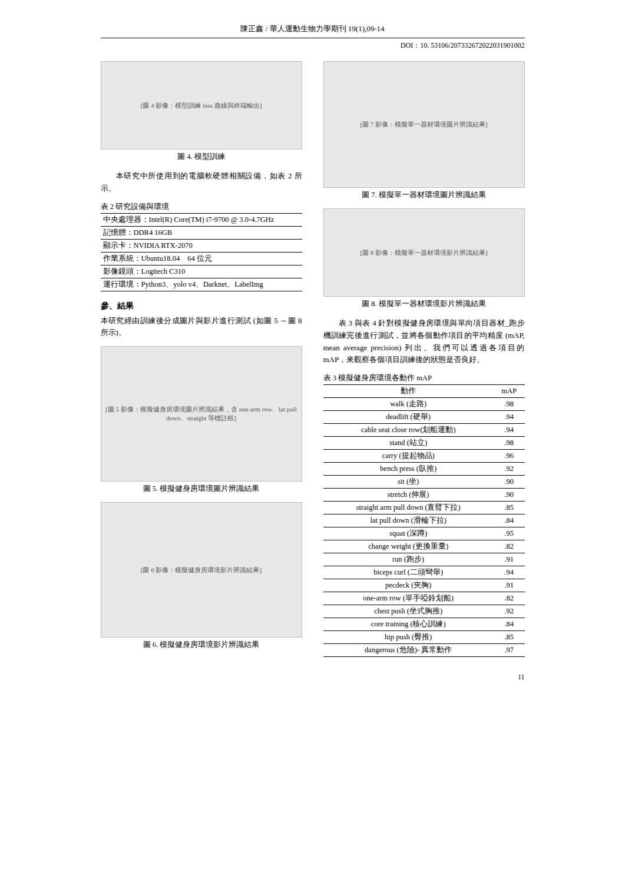陳正鑫 / 華人運動生物力學期刊 19(1),09-14
DOI：10. 53106/207332672022031901002
[圖 4 影像：模型訓練 loss 曲線與終端輸出]
圖 4. 模型訓練
本研究中所使用到的電腦軟硬體相關設備，如表 2 所示。
表 2 研究設備與環境
| 中央處理器：Intel(R) Core(TM) i7-9700 @ 3.0-4.7GHz |
| 記憶體：DDR4 16GB |
| 顯示卡：NVIDIA RTX-2070 |
| 作業系統：Ubuntu18.04 64 位元 |
| 影像鏡頭：Logitech C310 |
| 運行環境：Python3、yolo v4、Darknet、LabelImg |
參、結果
本研究經由訓練後分成圖片與影片進行測試 (如圖 5 ～圖 8 所示)。
[圖 5 影像：模擬健身房環境圖片辨識結果，含 one-arm row、lat pull down、straight 等標註框]
圖 5. 模擬健身房環境圖片辨識結果
[圖 6 影像：模擬健身房環境影片辨識結果]
圖 6. 模擬健身房環境影片辨識結果
[圖 7 影像：模擬單一器材環境圖片辨識結果]
圖 7. 模擬單一器材環境圖片辨識結果
[圖 8 影像：模擬單一器材環境影片辨識結果]
圖 8. 模擬單一器材環境影片辨識結果
表 3 與表 4 針對模擬健身房環境與單向項目器材_跑步機訓練完後進行測試，並將各個動作項目的平均精度 (mAP, mean average precision) 列出。我們可以透過各項目的 mAP，來觀察各個項目訓練後的狀態是否良好。
表 3 模擬健身房環境各動作 mAP
| 動作 | mAP |
| --- | --- |
| walk (走路) | .98 |
| deadlift (硬舉) | .94 |
| cable seat close row(划船運動) | .94 |
| stand (站立) | .98 |
| carry (提起物品) | .96 |
| bench press (臥推) | .92 |
| sit (坐) | .90 |
| stretch (伸展) | .90 |
| straight arm pull down (直臂下拉) | .85 |
| lat pull down (滑輪下拉) | .84 |
| squat (深蹲) | .95 |
| change weight (更換重量) | .82 |
| run (跑步) | .91 |
| biceps curl (二頭彎舉) | .94 |
| pecdeck (夾胸) | .91 |
| one-arm row (單手啞鈴划船) | .82 |
| chest push (坐式胸推) | .92 |
| core training (核心訓練) | .84 |
| hip push (臀推) | .85 |
| dangerous (危險)- 異常動作 | .97 |
11